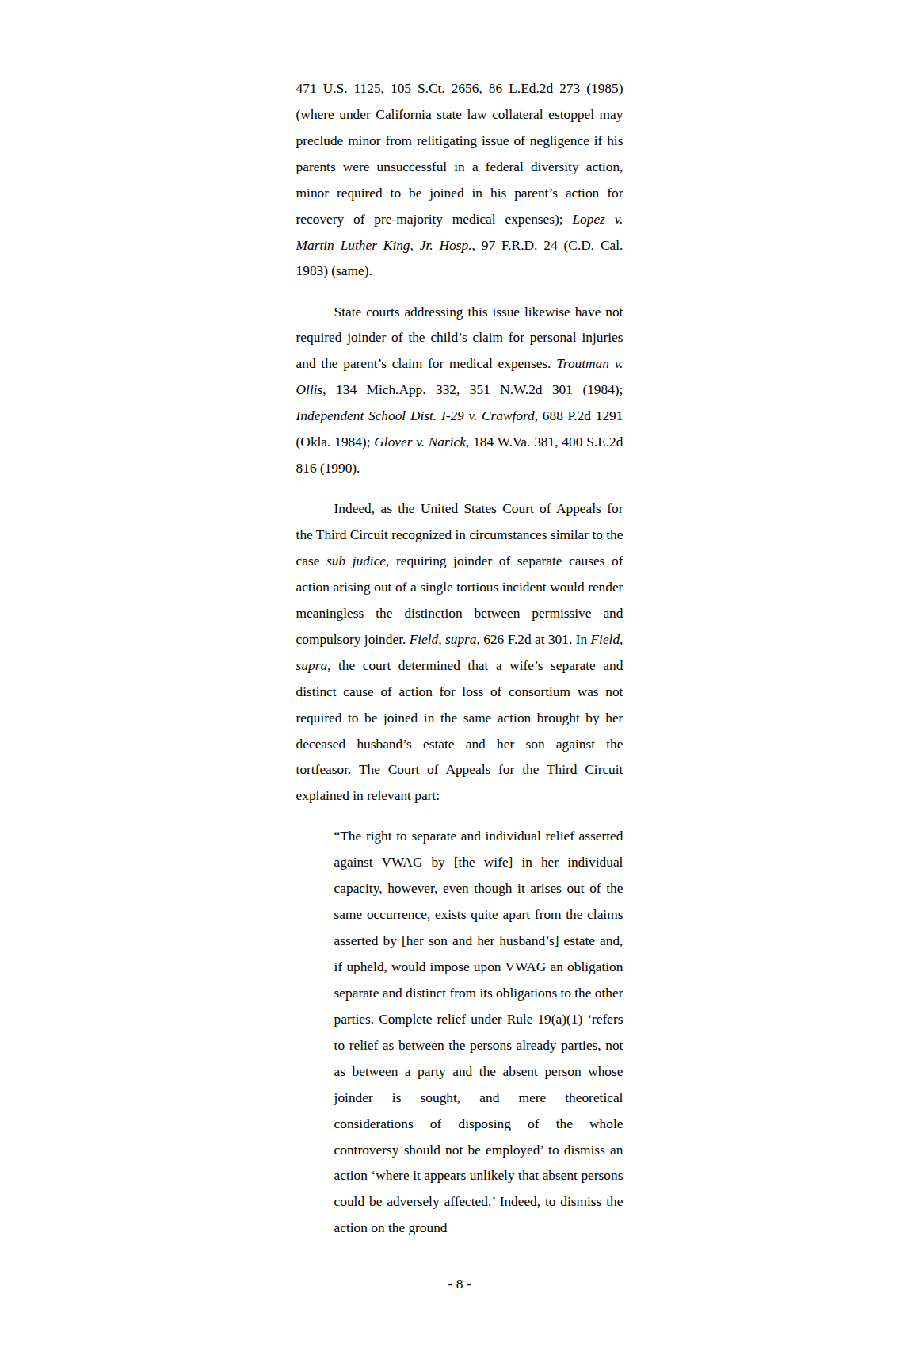471 U.S. 1125, 105 S.Ct. 2656, 86 L.Ed.2d 273 (1985) (where under California state law collateral estoppel may preclude minor from relitigating issue of negligence if his parents were unsuccessful in a federal diversity action, minor required to be joined in his parent’s action for recovery of pre-majority medical expenses); Lopez v. Martin Luther King, Jr. Hosp., 97 F.R.D. 24 (C.D. Cal. 1983) (same).
State courts addressing this issue likewise have not required joinder of the child’s claim for personal injuries and the parent’s claim for medical expenses. Troutman v. Ollis, 134 Mich.App. 332, 351 N.W.2d 301 (1984); Independent School Dist. I-29 v. Crawford, 688 P.2d 1291 (Okla. 1984); Glover v. Narick, 184 W.Va. 381, 400 S.E.2d 816 (1990).
Indeed, as the United States Court of Appeals for the Third Circuit recognized in circumstances similar to the case sub judice, requiring joinder of separate causes of action arising out of a single tortious incident would render meaningless the distinction between permissive and compulsory joinder. Field, supra, 626 F.2d at 301. In Field, supra, the court determined that a wife’s separate and distinct cause of action for loss of consortium was not required to be joined in the same action brought by her deceased husband’s estate and her son against the tortfeasor. The Court of Appeals for the Third Circuit explained in relevant part:
“The right to separate and individual relief asserted against VWAG by [the wife] in her individual capacity, however, even though it arises out of the same occurrence, exists quite apart from the claims asserted by [her son and her husband’s] estate and, if upheld, would impose upon VWAG an obligation separate and distinct from its obligations to the other parties. Complete relief under Rule 19(a)(1) ‘refers to relief as between the persons already parties, not as between a party and the absent person whose joinder is sought, and mere theoretical considerations of disposing of the whole controversy should not be employed’ to dismiss an action ‘where it appears unlikely that absent persons could be adversely affected.’ Indeed, to dismiss the action on the ground
- 8 -